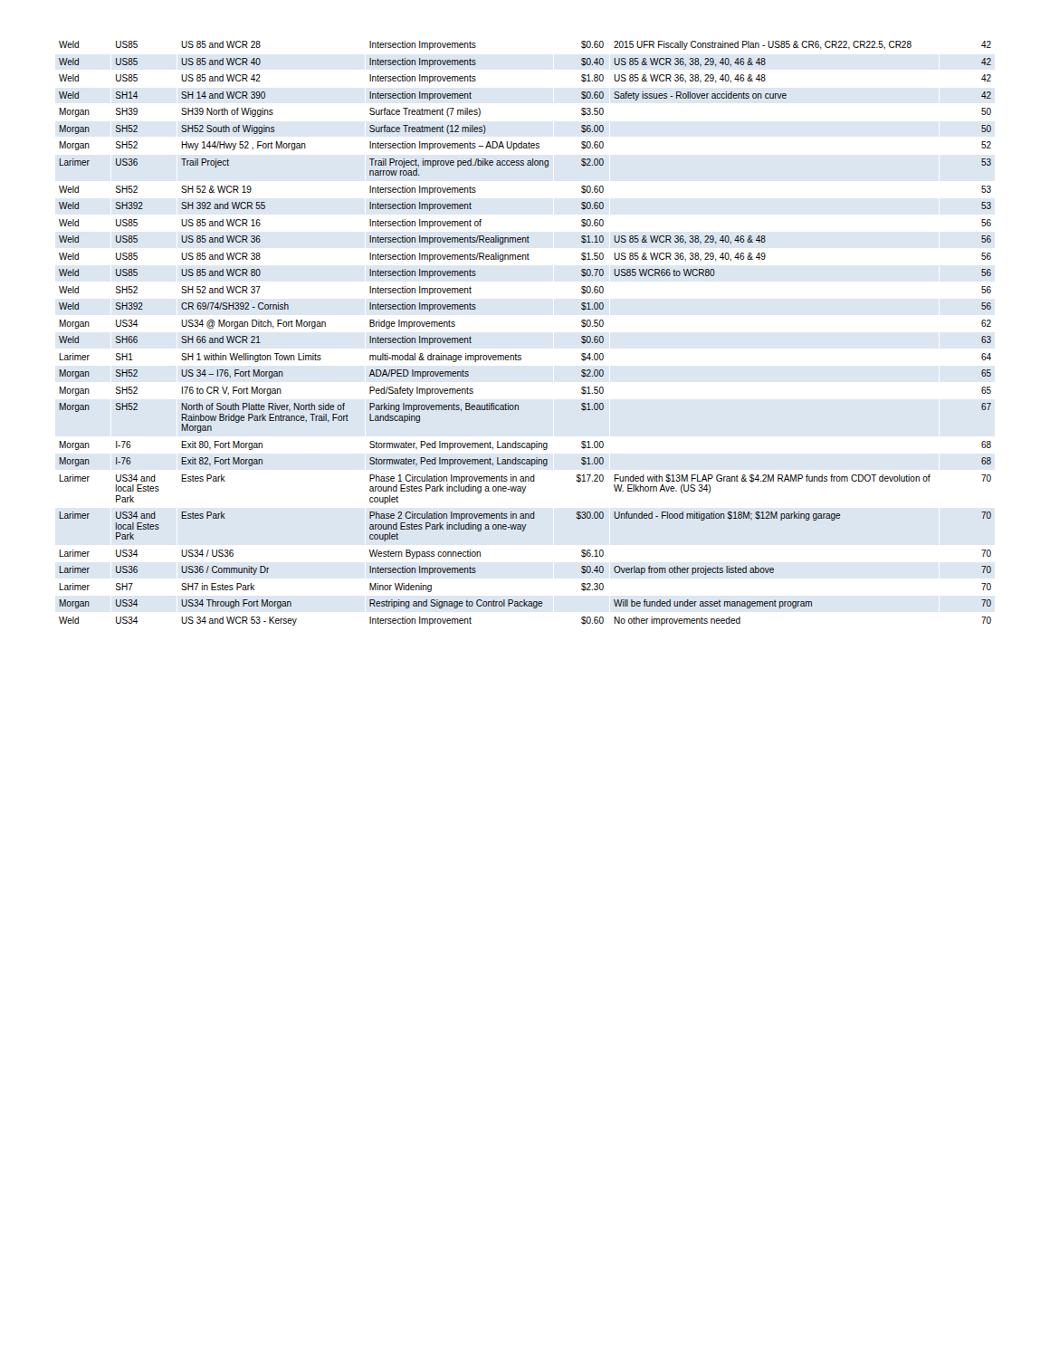| Weld | US85 | US 85 and WCR 28 | Intersection Improvements | $0.60 | 2015 UFR Fiscally Constrained Plan - US85 & CR6, CR22, CR22.5, CR28 | 42 |
| Weld | US85 | US 85 and WCR 40 | Intersection Improvements | $0.40 | US 85 & WCR 36, 38, 29, 40, 46 & 48 | 42 |
| Weld | US85 | US 85 and WCR 42 | Intersection Improvements | $1.80 | US 85 & WCR 36, 38, 29, 40, 46 & 48 | 42 |
| Weld | SH14 | SH 14 and WCR 390 | Intersection Improvement | $0.60 | Safety issues - Rollover accidents on curve | 42 |
| Morgan | SH39 | SH39 North of Wiggins | Surface Treatment (7 miles) | $3.50 | | 50 |
| Morgan | SH52 | SH52 South of Wiggins | Surface Treatment (12 miles) | $6.00 | | 50 |
| Morgan | SH52 | Hwy 144/Hwy 52 , Fort Morgan | Intersection Improvements – ADA Updates | $0.60 | | 52 |
| Larimer | US36 | Trail Project | Trail Project, improve ped./bike access along narrow road. | $2.00 | | 53 |
| Weld | SH52 | SH 52 & WCR 19 | Intersection Improvements | $0.60 | | 53 |
| Weld | SH392 | SH 392 and WCR 55 | Intersection Improvement | $0.60 | | 53 |
| Weld | US85 | US 85 and WCR 16 | Intersection Improvement of | $0.60 | | 56 |
| Weld | US85 | US 85 and WCR 36 | Intersection Improvements/Realignment | $1.10 | US 85 & WCR 36, 38, 29, 40, 46 & 48 | 56 |
| Weld | US85 | US 85 and WCR 38 | Intersection Improvements/Realignment | $1.50 | US 85 & WCR 36, 38, 29, 40, 46 & 49 | 56 |
| Weld | US85 | US 85 and WCR 80 | Intersection Improvements | $0.70 | US85 WCR66 to WCR80 | 56 |
| Weld | SH52 | SH 52 and WCR 37 | Intersection Improvement | $0.60 | | 56 |
| Weld | SH392 | CR 69/74/SH392 - Cornish | Intersection Improvements | $1.00 | | 56 |
| Morgan | US34 | US34 @ Morgan Ditch, Fort Morgan | Bridge Improvements | $0.50 | | 62 |
| Weld | SH66 | SH 66 and WCR 21 | Intersection Improvement | $0.60 | | 63 |
| Larimer | SH1 | SH 1 within Wellington Town Limits | multi-modal & drainage improvements | $4.00 | | 64 |
| Morgan | SH52 | US 34 – I76, Fort Morgan | ADA/PED Improvements | $2.00 | | 65 |
| Morgan | SH52 | I76 to CR V, Fort Morgan | Ped/Safety Improvements | $1.50 | | 65 |
| Morgan | SH52 | North of South Platte River, North side of Rainbow Bridge Park Entrance, Trail, Fort Morgan | Parking Improvements, Beautification Landscaping | $1.00 | | 67 |
| Morgan | I-76 | Exit 80, Fort Morgan | Stormwater, Ped Improvement, Landscaping | $1.00 | | 68 |
| Morgan | I-76 | Exit 82, Fort Morgan | Stormwater, Ped Improvement, Landscaping | $1.00 | | 68 |
| Larimer | US34 and local Estes Park | Estes Park | Phase 1 Circulation Improvements in and around Estes Park including a one-way couplet | $17.20 | Funded with $13M FLAP Grant & $4.2M RAMP funds from CDOT devolution of W. Elkhorn Ave. (US 34) | 70 |
| Larimer | US34 and local Estes Park | Estes Park | Phase 2 Circulation Improvements in and around Estes Park including a one-way couplet | $30.00 | Unfunded - Flood mitigation $18M; $12M parking garage | 70 |
| Larimer | US34 | US34 / US36 | Western Bypass connection | $6.10 | | 70 |
| Larimer | US36 | US36 / Community Dr | Intersection Improvements | $0.40 | Overlap from other projects listed above | 70 |
| Larimer | SH7 | SH7 in Estes Park | Minor Widening | $2.30 | | 70 |
| Morgan | US34 | US34 Through Fort Morgan | Restriping and Signage to Control Package | | Will be funded under asset management program | 70 |
| Weld | US34 | US 34 and WCR 53 - Kersey | Intersection Improvement | $0.60 | No other improvements needed | 70 |